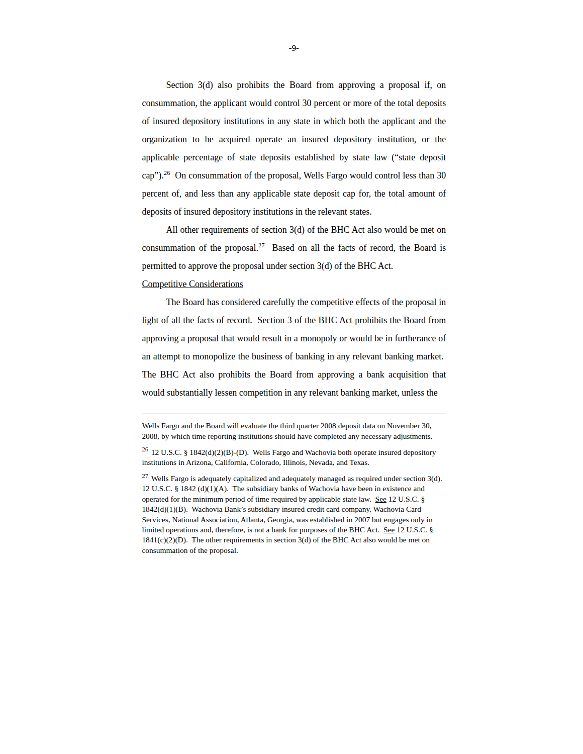-9-
Section 3(d) also prohibits the Board from approving a proposal if, on consummation, the applicant would control 30 percent or more of the total deposits of insured depository institutions in any state in which both the applicant and the organization to be acquired operate an insured depository institution, or the applicable percentage of state deposits established by state law (“state deposit cap”).26 On consummation of the proposal, Wells Fargo would control less than 30 percent of, and less than any applicable state deposit cap for, the total amount of deposits of insured depository institutions in the relevant states.
All other requirements of section 3(d) of the BHC Act also would be met on consummation of the proposal.27 Based on all the facts of record, the Board is permitted to approve the proposal under section 3(d) of the BHC Act.
Competitive Considerations
The Board has considered carefully the competitive effects of the proposal in light of all the facts of record. Section 3 of the BHC Act prohibits the Board from approving a proposal that would result in a monopoly or would be in furtherance of an attempt to monopolize the business of banking in any relevant banking market. The BHC Act also prohibits the Board from approving a bank acquisition that would substantially lessen competition in any relevant banking market, unless the
Wells Fargo and the Board will evaluate the third quarter 2008 deposit data on November 30, 2008, by which time reporting institutions should have completed any necessary adjustments.
26 12 U.S.C. § 1842(d)(2)(B)-(D). Wells Fargo and Wachovia both operate insured depository institutions in Arizona, California, Colorado, Illinois, Nevada, and Texas.
27 Wells Fargo is adequately capitalized and adequately managed as required under section 3(d). 12 U.S.C. § 1842 (d)(1)(A). The subsidiary banks of Wachovia have been in existence and operated for the minimum period of time required by applicable state law. See 12 U.S.C. § 1842(d)(1)(B). Wachovia Bank’s subsidiary insured credit card company, Wachovia Card Services, National Association, Atlanta, Georgia, was established in 2007 but engages only in limited operations and, therefore, is not a bank for purposes of the BHC Act. See 12 U.S.C. § 1841(c)(2)(D). The other requirements in section 3(d) of the BHC Act also would be met on consummation of the proposal.